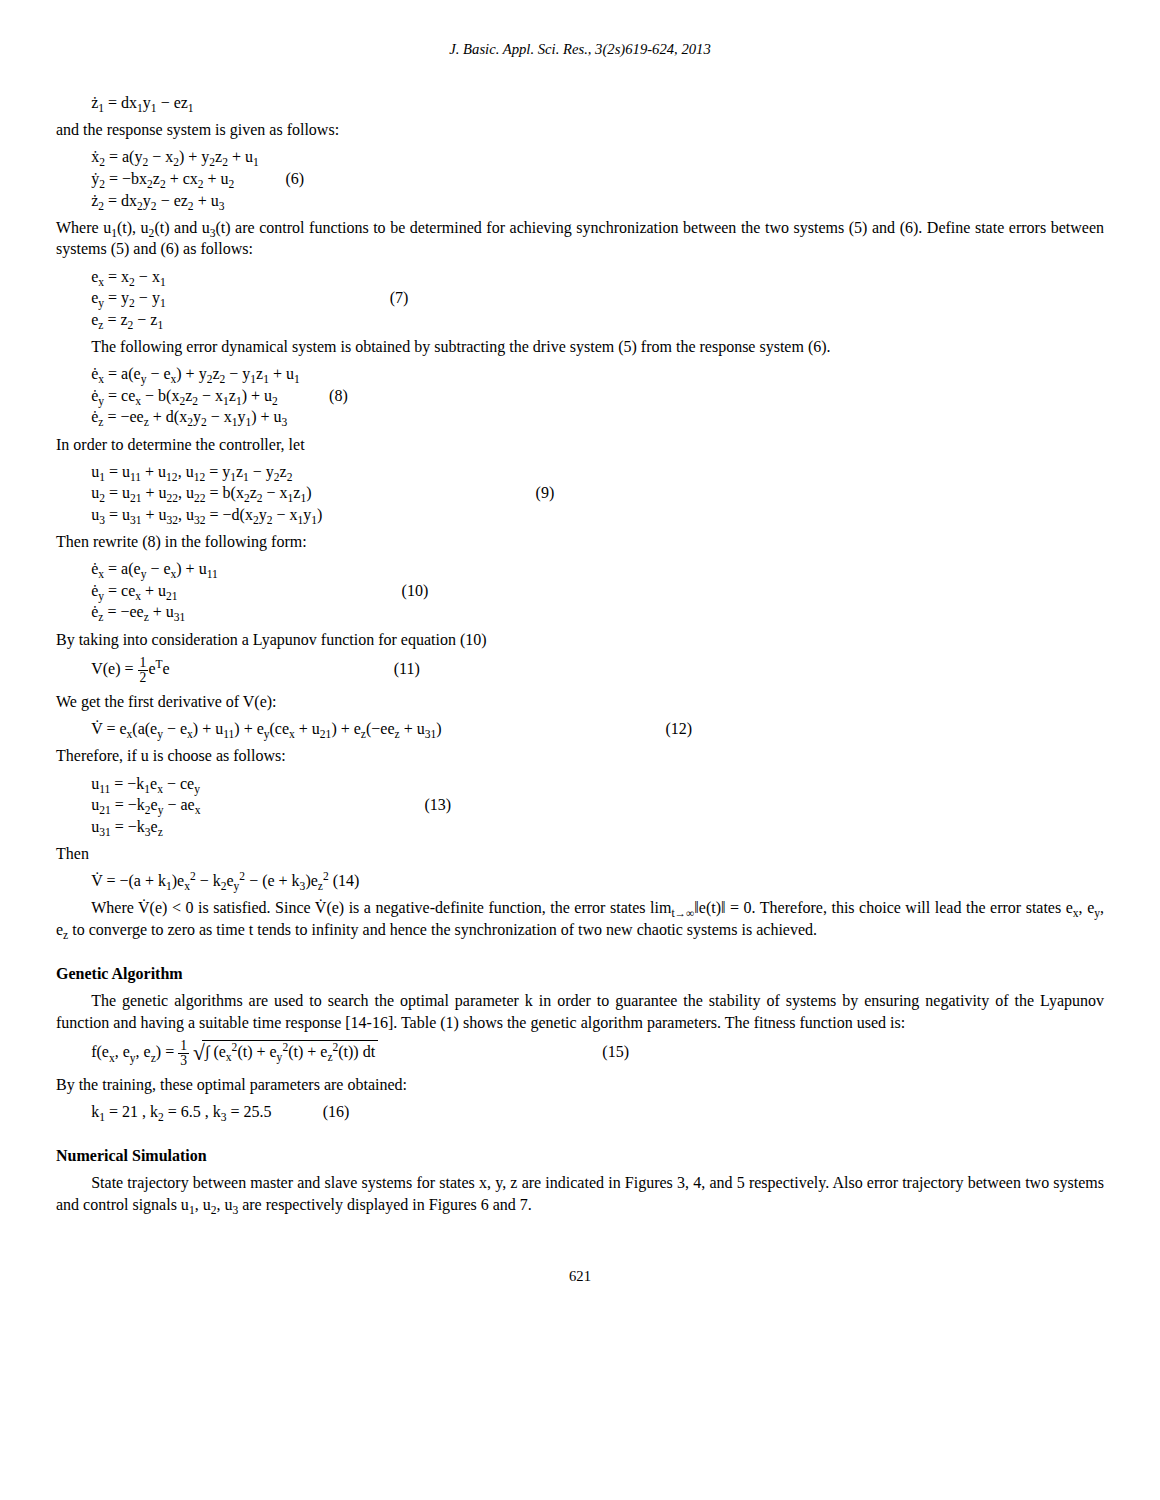J. Basic. Appl. Sci. Res., 3(2s)619-624, 2013
ż1 = dx1y1 − ez1
and the response system is given as follows:
ẋ2 = a(y2 − x2) + y2z2 + u1
ẏ2 = −bx2z2 + cx2 + u2(6)
ż2 = dx2y2 − ez2 + u3
Where u1(t), u2(t) and u3(t) are control functions to be determined for achieving synchronization between the two systems (5) and (6). Define state errors between systems (5) and (6) as follows:
ex = x2 − x1
ey = y2 − y1(7)
ez = z2 − z1
The following error dynamical system is obtained by subtracting the drive system (5) from the response system (6).
ėx = a(ey − ex) + y2z2 − y1z1 + u1
ėy = cex − b(x2z2 − x1z1) + u2(8)
ėz = −eez + d(x2y2 − x1y1) + u3
In order to determine the controller, let
u1 = u11 + u12, u12 = y1z1 − y2z2
u2 = u21 + u22, u22 = b(x2z2 − x1z1)(9)
u3 = u31 + u32, u32 = −d(x2y2 − x1y1)
Then rewrite (8) in the following form:
ėx = a(ey − ex) + u11
ėy = cex + u21(10)
ėz = −eez + u31
By taking into consideration a Lyapunov function for equation (10)
V(e) = 12eTe(11)
We get the first derivative of V(e):
V̇ = ex(a(ey − ex) + u11) + ey(cex + u21) + ez(−eez + u31)(12)
Therefore, if u is choose as follows:
u11 = −k1ex − cey
u21 = −k2ey − aex(13)
u31 = −k3ez
Then
V̇ = −(a + k1)ex2 − k2ey2 − (e + k3)ez2 (14)
Where V̇(e) < 0 is satisfied. Since V̇(e) is a negative-definite function, the error states limt→∞‖e(t)‖ = 0. Therefore, this choice will lead the error states ex, ey, ez to converge to zero as time t tends to infinity and hence the synchronization of two new chaotic systems is achieved.
Genetic Algorithm
The genetic algorithms are used to search the optimal parameter k in order to guarantee the stability of systems by ensuring negativity of the Lyapunov function and having a suitable time response [14-16]. Table (1) shows the genetic algorithm parameters. The fitness function used is:
f(ex, ey, ez) = 13 ∫ (ex2(t) + ey2(t) + ez2(t)) dt(15)
By the training, these optimal parameters are obtained:
k1 = 21 , k2 = 6.5 , k3 = 25.5(16)
Numerical Simulation
State trajectory between master and slave systems for states x, y, z are indicated in Figures 3, 4, and 5 respectively. Also error trajectory between two systems and control signals u1, u2, u3 are respectively displayed in Figures 6 and 7.
621